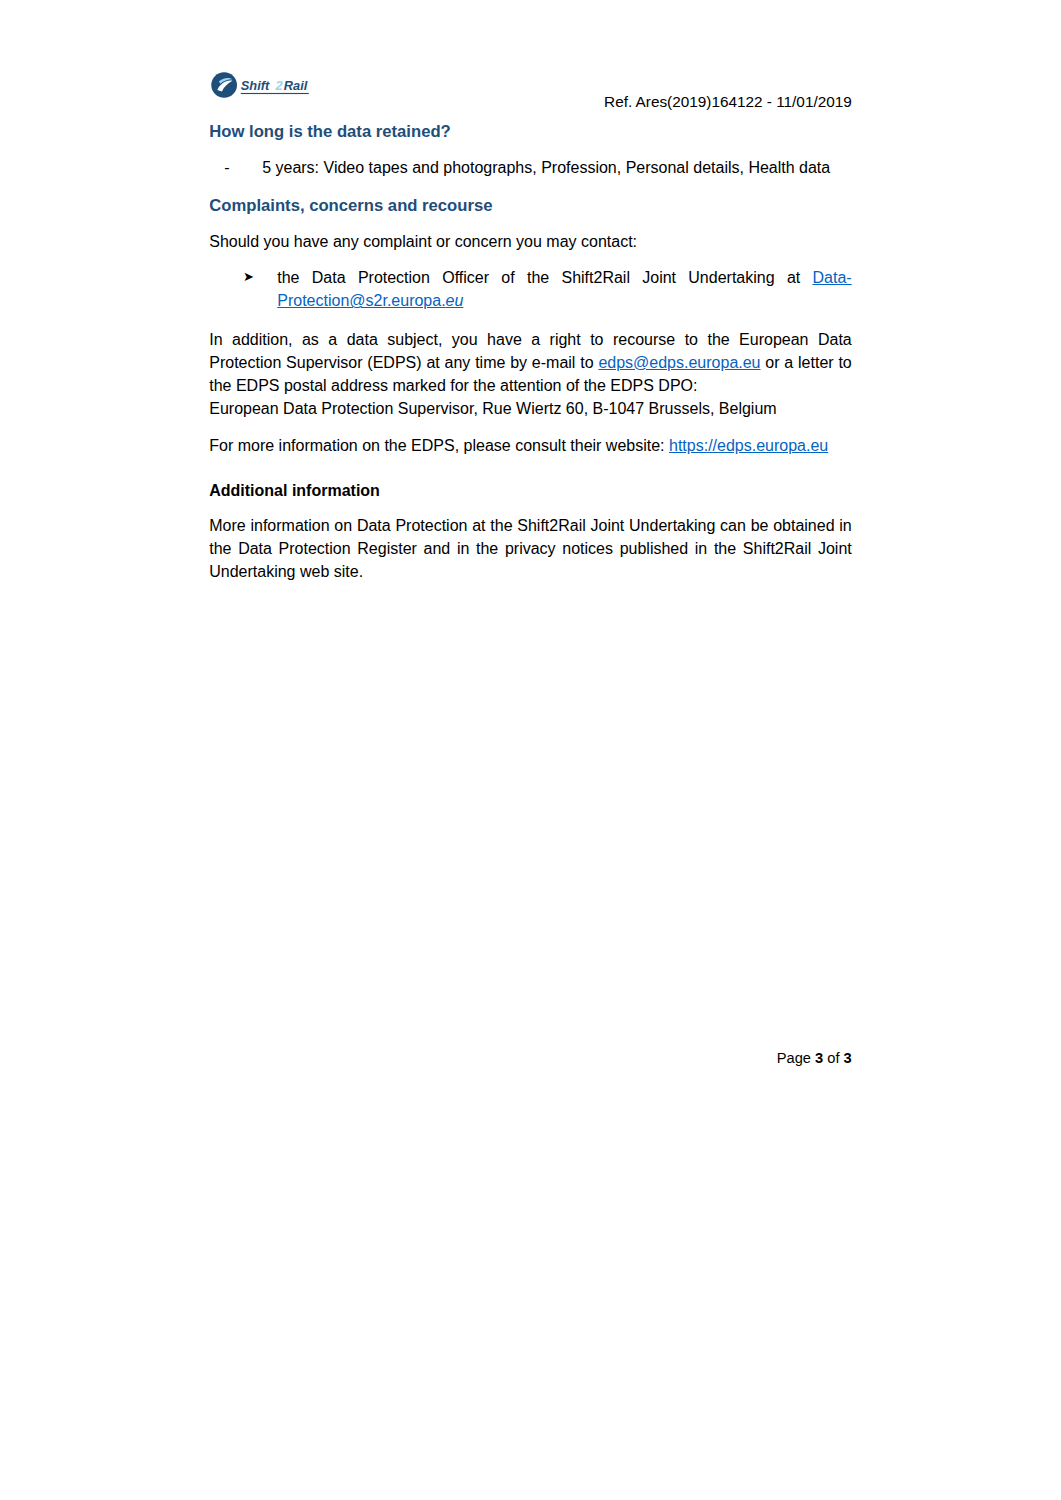Shift 2 Rail
Ref. Ares(2019)164122 - 11/01/2019
How long is the data retained?
5 years: Video tapes and photographs, Profession, Personal details, Health data
Complaints, concerns and recourse
Should you have any complaint or concern you may contact:
the Data Protection Officer of the Shift2Rail Joint Undertaking at Data-
Protection@s2r.europa.eu
In addition, as a data subject, you have a right to recourse to the European Data Protection Supervisor (EDPS) at any time by e-mail to edps@edps.europa.eu or a letter to the EDPS postal address marked for the attention of the EDPS DPO:
European Data Protection Supervisor, Rue Wiertz 60, B-1047 Brussels, Belgium
For more information on the EDPS, please consult their website: https://edps.europa.eu
Additional information
More information on Data Protection at the Shift2Rail Joint Undertaking can be obtained in the Data Protection Register and in the privacy notices published in the Shift2Rail Joint Undertaking web site.
Page 3 of 3